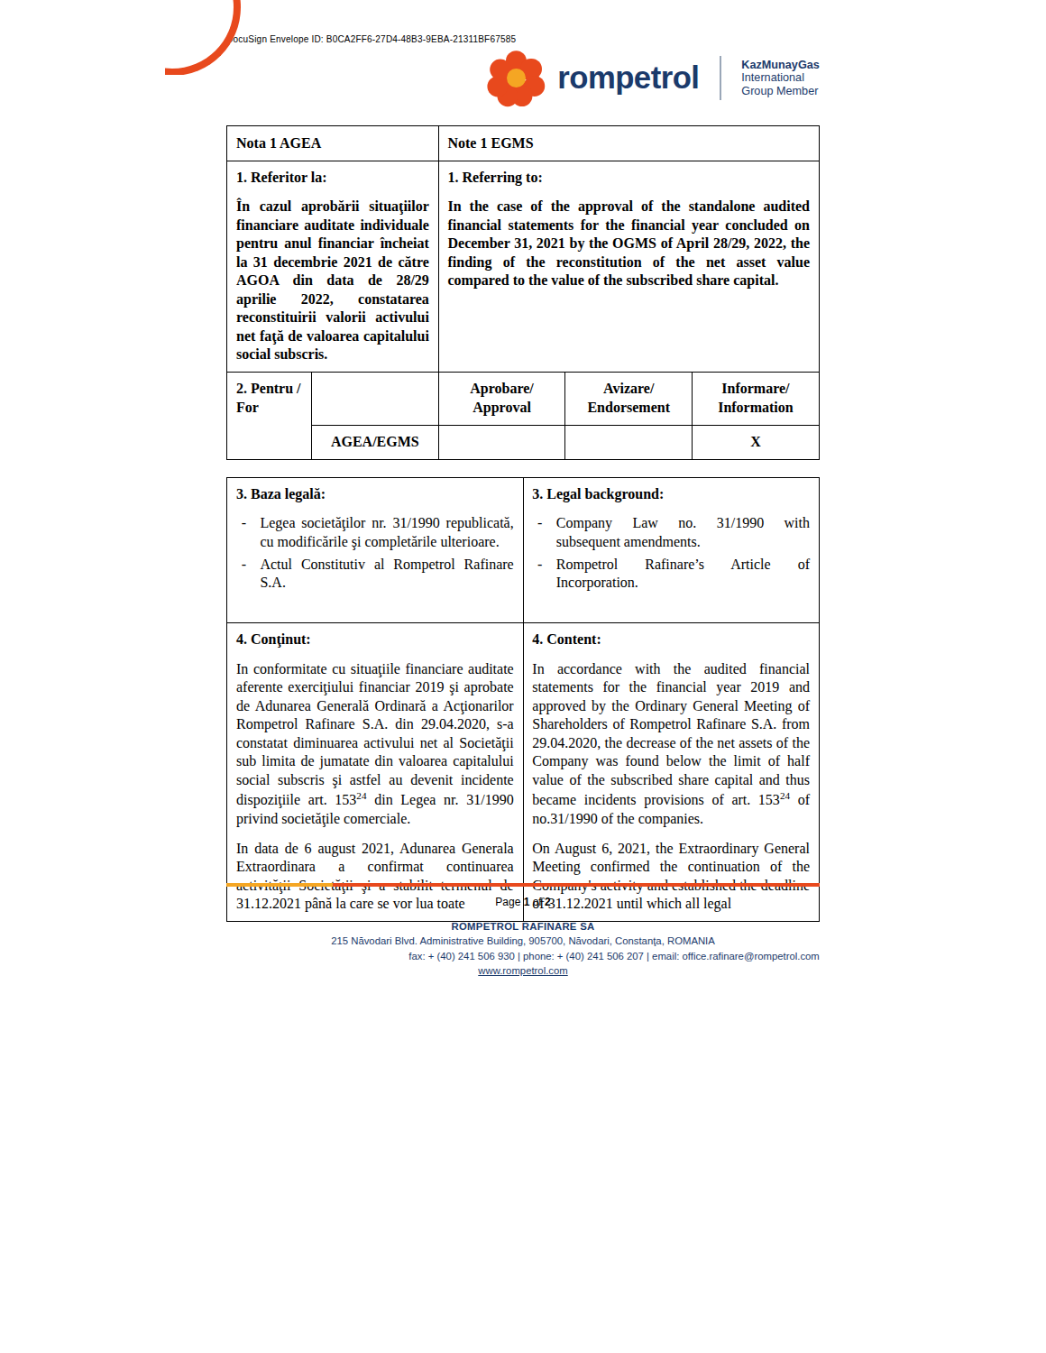DocuSign Envelope ID: B0CA2FF6-27D4-48B3-9EBA-21311BF67585
rompetrol
Kaz MunayGas
International
Group Member
| Nota 1 AGEA | Note 1 EGMS |
| 1. Referitor la: În cazul aprobării situaţiilor financiare auditate individuale pentru anul financiar încheiat la 31 decembrie 2021 de către AGOA din data de 28/29 aprilie 2022, constatarea reconstituirii valorii activului net faţă de valoarea capitalului social subscris. | 1. Referring to: In the case of the approval of the standalone audited financial statements for the financial year concluded on December 31, 2021 by the OGMS of April 28/29, 2022, the finding of the reconstitution of the net asset value compared to the value of the subscribed share capital. |
| 2. Pentru / For | | Aprobare/ Approval | Avizare/ Endorsement | Informare/ Information |
| AGEA/EGMS | | | X |
| 3. Baza legală: Legea societăţilor nr. 31/1990 republicată, cu modificările şi completările ulterioare. Actul Constitutiv al Rompetrol Rafinare S.A. | 3. Legal background: Company Law no. 31/1990 with subsequent amendments. Rompetrol Rafinare’s Article of Incorporation. |
| 4. Conţinut: In conformitate cu situaţiile financiare auditate aferente exerciţiului financiar 2019 şi aprobate de Adunarea Generală Ordinară a Acţionarilor Rompetrol Rafinare S.A. din 29.04.2020, s-a constatat diminuarea activului net al Societăţii sub limita de jumatate din valoarea capitalului social subscris şi astfel au devenit incidente dispoziţiile art. 153 24 din Legea nr. 31/1990 privind societăţile comerciale. In data de 6 august 2021, Adunarea Generala Extraordinara a confirmat continuarea activităţii Societăţii şi a stabilit termenul de 31.12.2021 până la care se vor lua toate | 4. Content: In accordance with the audited financial statements for the financial year 2019 and approved by the Ordinary General Meeting of Shareholders of Rompetrol Rafinare S.A. from 29.04.2020, the decrease of the net assets of the Company was found below the limit of half value of the subscribed share capital and thus became incidents provisions of art. 153 24 of no.31/1990 of the companies. On August 6, 2021, the Extraordinary General Meeting confirmed the continuation of the Company's activity and established the deadline of 31.12.2021 until which all legal |
Page 1 of 2
ROMPETROL RAFINARE SA
215 Năvodari Blvd. Administrative Building, 905700, Năvodari, Constanţa, ROMANIA
fax: + (40) 241 506 930 | phone: + (40) 241 506 207 | email: office.rafinare@rompetrol.com
www.rompetrol.com